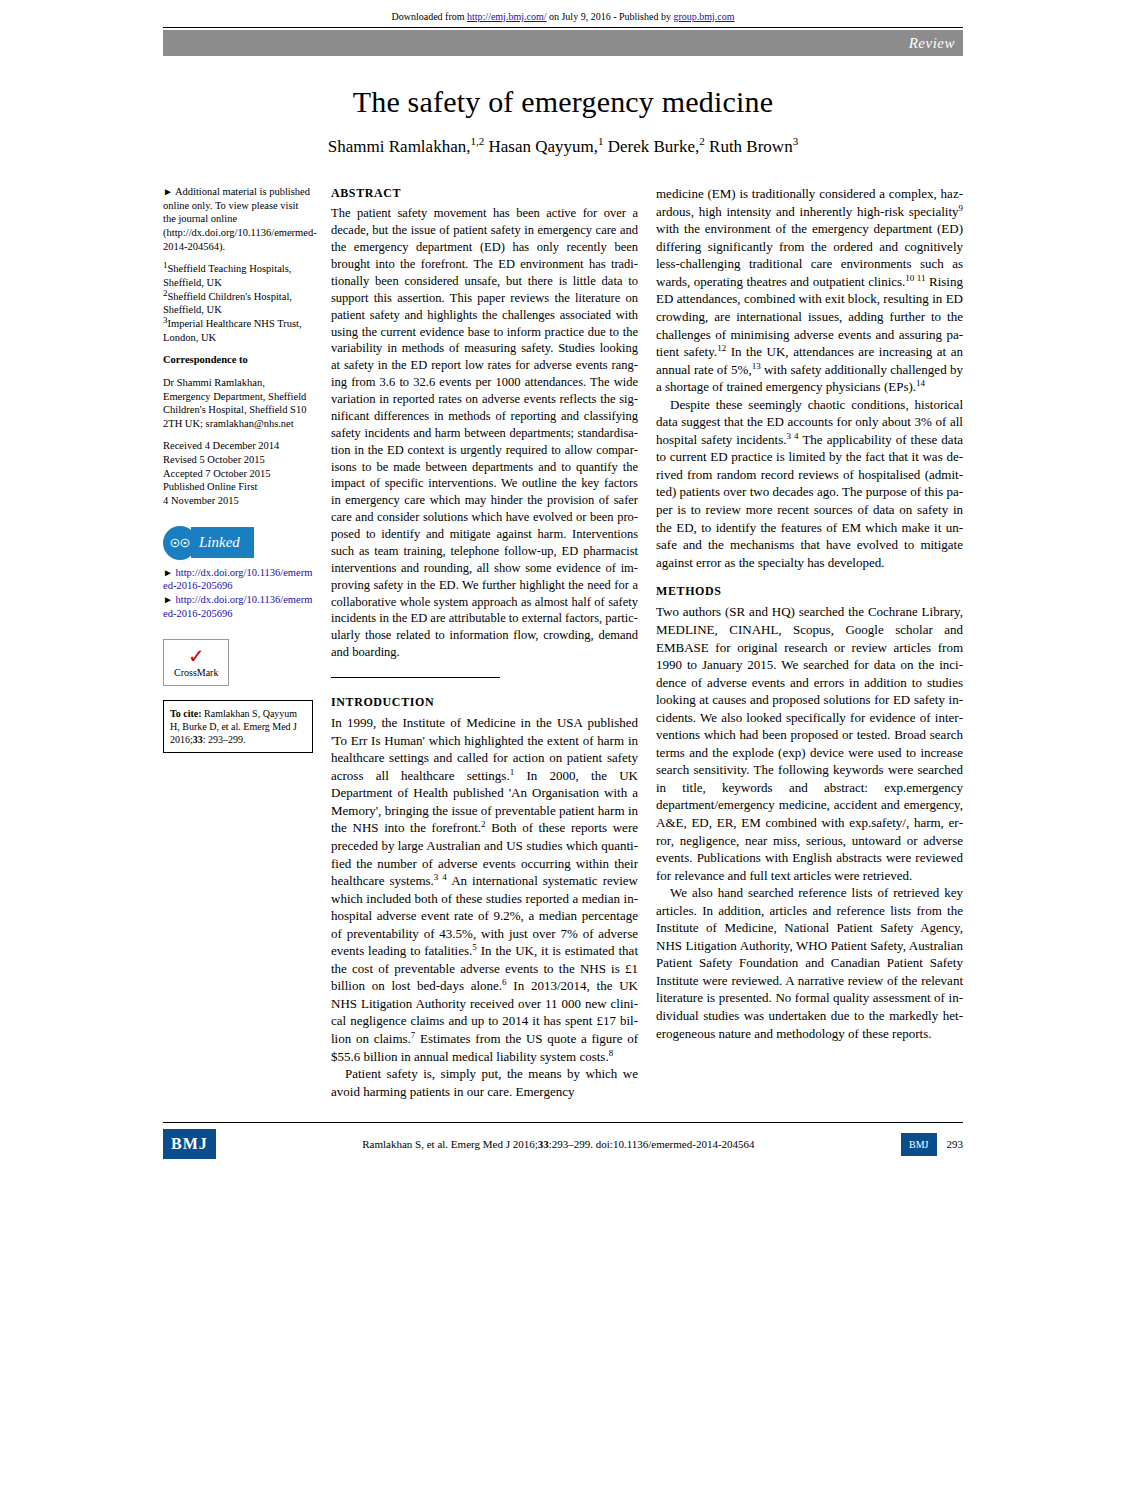Downloaded from http://emj.bmj.com/ on July 9, 2016 - Published by group.bmj.com
Review
The safety of emergency medicine
Shammi Ramlakhan,1,2 Hasan Qayyum,1 Derek Burke,2 Ruth Brown3
► Additional material is published online only. To view please visit the journal online (http://dx.doi.org/10.1136/emermed-2014-204564).
1Sheffield Teaching Hospitals, Sheffield, UK
2Sheffield Children's Hospital, Sheffield, UK
3Imperial Healthcare NHS Trust, London, UK
Correspondence to
Dr Shammi Ramlakhan, Emergency Department, Sheffield Children's Hospital, Sheffield S10 2TH UK; sramlakhan@nhs.net
Received 4 December 2014
Revised 5 October 2015
Accepted 7 October 2015
Published Online First
4 November 2015
☉☉Linked
► http://dx.doi.org/10.1136/emermed-2016-205696
► http://dx.doi.org/10.1136/emermed-2016-205696
✓ CrossMark
To cite: Ramlakhan S, Qayyum H, Burke D, et al. Emerg Med J 2016;33: 293–299.
Abstract
The patient safety movement has been active for over a decade, but the issue of patient safety in emergency care and the emergency department (ED) has only recently been brought into the forefront. The ED environment has traditionally been considered unsafe, but there is little data to support this assertion. This paper reviews the literature on patient safety and highlights the challenges associated with using the current evidence base to inform practice due to the variability in methods of measuring safety. Studies looking at safety in the ED report low rates for adverse events ranging from 3.6 to 32.6 events per 1000 attendances. The wide variation in reported rates on adverse events reflects the significant differences in methods of reporting and classifying safety incidents and harm between departments; standardisation in the ED context is urgently required to allow comparisons to be made between departments and to quantify the impact of specific interventions. We outline the key factors in emergency care which may hinder the provision of safer care and consider solutions which have evolved or been proposed to identify and mitigate against harm. Interventions such as team training, telephone follow-up, ED pharmacist interventions and rounding, all show some evidence of improving safety in the ED. We further highlight the need for a collaborative whole system approach as almost half of safety incidents in the ED are attributable to external factors, particularly those related to information flow, crowding, demand and boarding.
Introduction
In 1999, the Institute of Medicine in the USA published 'To Err Is Human' which highlighted the extent of harm in healthcare settings and called for action on patient safety across all healthcare settings.1 In 2000, the UK Department of Health published 'An Organisation with a Memory', bringing the issue of preventable patient harm in the NHS into the forefront.2 Both of these reports were preceded by large Australian and US studies which quantified the number of adverse events occurring within their healthcare systems.3 4 An international systematic review which included both of these studies reported a median in-hospital adverse event rate of 9.2%, a median percentage of preventability of 43.5%, with just over 7% of adverse events leading to fatalities.5 In the UK, it is estimated that the cost of preventable adverse events to the NHS is £1 billion on lost bed-days alone.6 In 2013/2014, the UK NHS Litigation Authority received over 11 000 new clinical negligence claims and up to 2014 it has spent £17 billion on claims.7 Estimates from the US quote a figure of $55.6 billion in annual medical liability system costs.8
Patient safety is, simply put, the means by which we avoid harming patients in our care. Emergency
medicine (EM) is traditionally considered a complex, hazardous, high intensity and inherently high-risk speciality9 with the environment of the emergency department (ED) differing significantly from the ordered and cognitively less-challenging traditional care environments such as wards, operating theatres and outpatient clinics.10 11 Rising ED attendances, combined with exit block, resulting in ED crowding, are international issues, adding further to the challenges of minimising adverse events and assuring patient safety.12 In the UK, attendances are increasing at an annual rate of 5%,13 with safety additionally challenged by a shortage of trained emergency physicians (EPs).14
Despite these seemingly chaotic conditions, historical data suggest that the ED accounts for only about 3% of all hospital safety incidents.3 4 The applicability of these data to current ED practice is limited by the fact that it was derived from random record reviews of hospitalised (admitted) patients over two decades ago. The purpose of this paper is to review more recent sources of data on safety in the ED, to identify the features of EM which make it unsafe and the mechanisms that have evolved to mitigate against error as the specialty has developed.
Methods
Two authors (SR and HQ) searched the Cochrane Library, MEDLINE, CINAHL, Scopus, Google scholar and EMBASE for original research or review articles from 1990 to January 2015. We searched for data on the incidence of adverse events and errors in addition to studies looking at causes and proposed solutions for ED safety incidents. We also looked specifically for evidence of interventions which had been proposed or tested. Broad search terms and the explode (exp) device were used to increase search sensitivity. The following keywords were searched in title, keywords and abstract: exp.emergency department/emergency medicine, accident and emergency, A&E, ED, ER, EM combined with exp.safety/, harm, error, negligence, near miss, serious, untoward or adverse events. Publications with English abstracts were reviewed for relevance and full text articles were retrieved.
We also hand searched reference lists of retrieved key articles. In addition, articles and reference lists from the Institute of Medicine, National Patient Safety Agency, NHS Litigation Authority, WHO Patient Safety, Australian Patient Safety Foundation and Canadian Patient Safety Institute were reviewed. A narrative review of the relevant literature is presented. No formal quality assessment of individual studies was undertaken due to the markedly heterogeneous nature and methodology of these reports.
BMJ
Ramlakhan S, et al. Emerg Med J 2016;33:293–299. doi:10.1136/emermed-2014-204564
BMJ
293